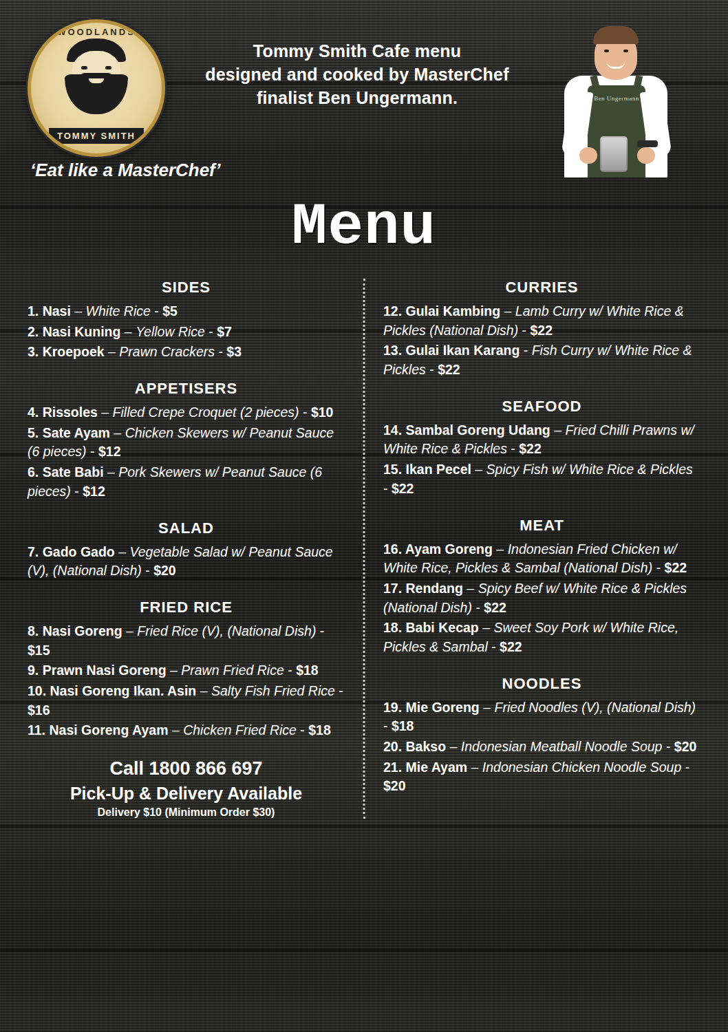Woodlands
TOMMY SMITH
Tommy Smith Cafe menu
designed and cooked by MasterChef
finalist Ben Ungermann.
Ben Ungermann
‘Eat like a MasterChef’
Menu
SIDES
1. Nasi – White Rice - $5
2. Nasi Kuning – Yellow Rice - $7
3. Kroepoek – Prawn Crackers - $3
APPETISERS
4. Rissoles – Filled Crepe Croquet (2 pieces) - $10
5. Sate Ayam – Chicken Skewers w/ Peanut Sauce (6 pieces) - $12
6. Sate Babi – Pork Skewers w/ Peanut Sauce (6 pieces) - $12
SALAD
7. Gado Gado – Vegetable Salad w/ Peanut Sauce (V), (National Dish) - $20
FRIED RICE
8. Nasi Goreng – Fried Rice (V), (National Dish) - $15
9. Prawn Nasi Goreng – Prawn Fried Rice - $18
10. Nasi Goreng Ikan. Asin – Salty Fish Fried Rice - $16
11. Nasi Goreng Ayam – Chicken Fried Rice - $18
Call 1800 866 697
Pick-Up & Delivery Available
Delivery $10 (Minimum Order $30)
CURRIES
12. Gulai Kambing – Lamb Curry w/ White Rice & Pickles (National Dish) - $22
13. Gulai Ikan Karang - Fish Curry w/ White Rice & Pickles - $22
SEAFOOD
14. Sambal Goreng Udang – Fried Chilli Prawns w/ White Rice & Pickles - $22
15. Ikan Pecel – Spicy Fish w/ White Rice & Pickles - $22
MEAT
16. Ayam Goreng – Indonesian Fried Chicken w/ White Rice, Pickles & Sambal (National Dish) - $22
17. Rendang – Spicy Beef w/ White Rice & Pickles (National Dish) - $22
18. Babi Kecap – Sweet Soy Pork w/ White Rice, Pickles & Sambal - $22
NOODLES
19. Mie Goreng – Fried Noodles (V), (National Dish) - $18
20. Bakso – Indonesian Meatball Noodle Soup - $20
21. Mie Ayam – Indonesian Chicken Noodle Soup - $20